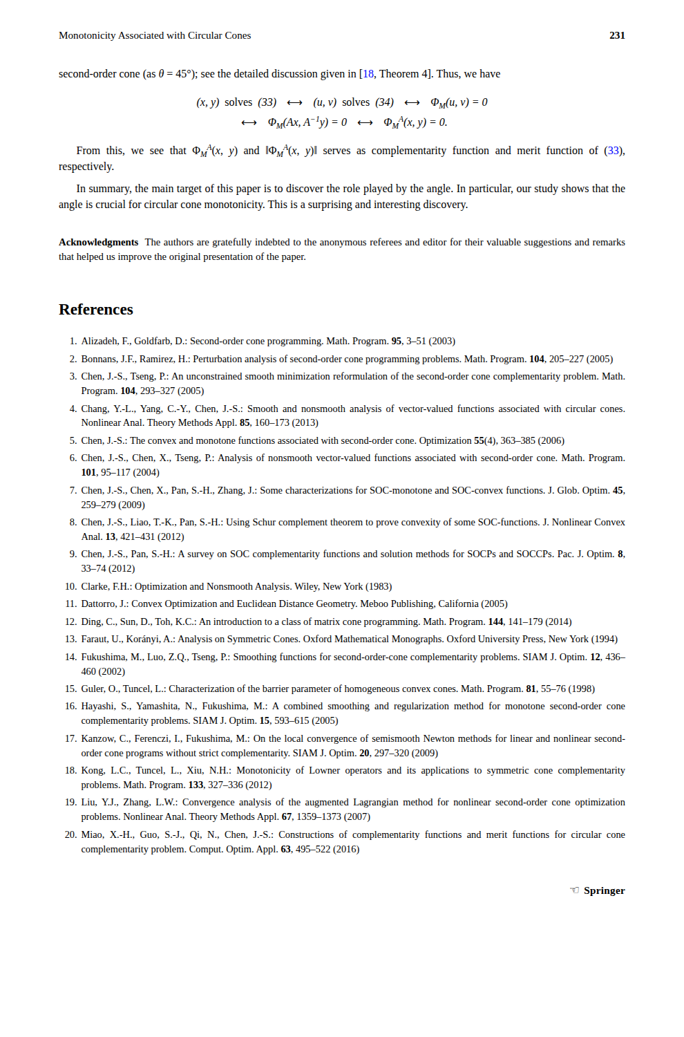Monotonicity Associated with Circular Cones 231
second-order cone (as θ = 45°); see the detailed discussion given in [18, Theorem 4]. Thus, we have
(x, y) solves (33) ⟷ (u, v) solves (34) ⟷ ΦM(u, v) = 0 ⟷ ΦM(Ax, A−1y) = 0 ⟷ ΦMA(x, y) = 0.
From this, we see that ΦMA(x, y) and ‖ΦMA(x, y)‖ serves as complementarity function and merit function of (33), respectively.
In summary, the main target of this paper is to discover the role played by the angle. In particular, our study shows that the angle is crucial for circular cone monotonicity. This is a surprising and interesting discovery.
Acknowledgments The authors are gratefully indebted to the anonymous referees and editor for their valuable suggestions and remarks that helped us improve the original presentation of the paper.
References
Alizadeh, F., Goldfarb, D.: Second-order cone programming. Math. Program. 95, 3–51 (2003)
Bonnans, J.F., Ramirez, H.: Perturbation analysis of second-order cone programming problems. Math. Program. 104, 205–227 (2005)
Chen, J.-S., Tseng, P.: An unconstrained smooth minimization reformulation of the second-order cone complementarity problem. Math. Program. 104, 293–327 (2005)
Chang, Y.-L., Yang, C.-Y., Chen, J.-S.: Smooth and nonsmooth analysis of vector-valued functions associated with circular cones. Nonlinear Anal. Theory Methods Appl. 85, 160–173 (2013)
Chen, J.-S.: The convex and monotone functions associated with second-order cone. Optimization 55(4), 363–385 (2006)
Chen, J.-S., Chen, X., Tseng, P.: Analysis of nonsmooth vector-valued functions associated with second-order cone. Math. Program. 101, 95–117 (2004)
Chen, J.-S., Chen, X., Pan, S.-H., Zhang, J.: Some characterizations for SOC-monotone and SOC-convex functions. J. Glob. Optim. 45, 259–279 (2009)
Chen, J.-S., Liao, T.-K., Pan, S.-H.: Using Schur complement theorem to prove convexity of some SOC-functions. J. Nonlinear Convex Anal. 13, 421–431 (2012)
Chen, J.-S., Pan, S.-H.: A survey on SOC complementarity functions and solution methods for SOCPs and SOCCPs. Pac. J. Optim. 8, 33–74 (2012)
Clarke, F.H.: Optimization and Nonsmooth Analysis. Wiley, New York (1983)
Dattorro, J.: Convex Optimization and Euclidean Distance Geometry. Meboo Publishing, California (2005)
Ding, C., Sun, D., Toh, K.C.: An introduction to a class of matrix cone programming. Math. Program. 144, 141–179 (2014)
Faraut, U., Korányi, A.: Analysis on Symmetric Cones. Oxford Mathematical Monographs. Oxford University Press, New York (1994)
Fukushima, M., Luo, Z.Q., Tseng, P.: Smoothing functions for second-order-cone complementarity problems. SIAM J. Optim. 12, 436–460 (2002)
Guler, O., Tuncel, L.: Characterization of the barrier parameter of homogeneous convex cones. Math. Program. 81, 55–76 (1998)
Hayashi, S., Yamashita, N., Fukushima, M.: A combined smoothing and regularization method for monotone second-order cone complementarity problems. SIAM J. Optim. 15, 593–615 (2005)
Kanzow, C., Ferenczi, I., Fukushima, M.: On the local convergence of semismooth Newton methods for linear and nonlinear second-order cone programs without strict complementarity. SIAM J. Optim. 20, 297–320 (2009)
Kong, L.C., Tuncel, L., Xiu, N.H.: Monotonicity of Lowner operators and its applications to symmetric cone complementarity problems. Math. Program. 133, 327–336 (2012)
Liu, Y.J., Zhang, L.W.: Convergence analysis of the augmented Lagrangian method for nonlinear second-order cone optimization problems. Nonlinear Anal. Theory Methods Appl. 67, 1359–1373 (2007)
Miao, X.-H., Guo, S.-J., Qi, N., Chen, J.-S.: Constructions of complementarity functions and merit functions for circular cone complementarity problem. Comput. Optim. Appl. 63, 495–522 (2016)
☞Springer